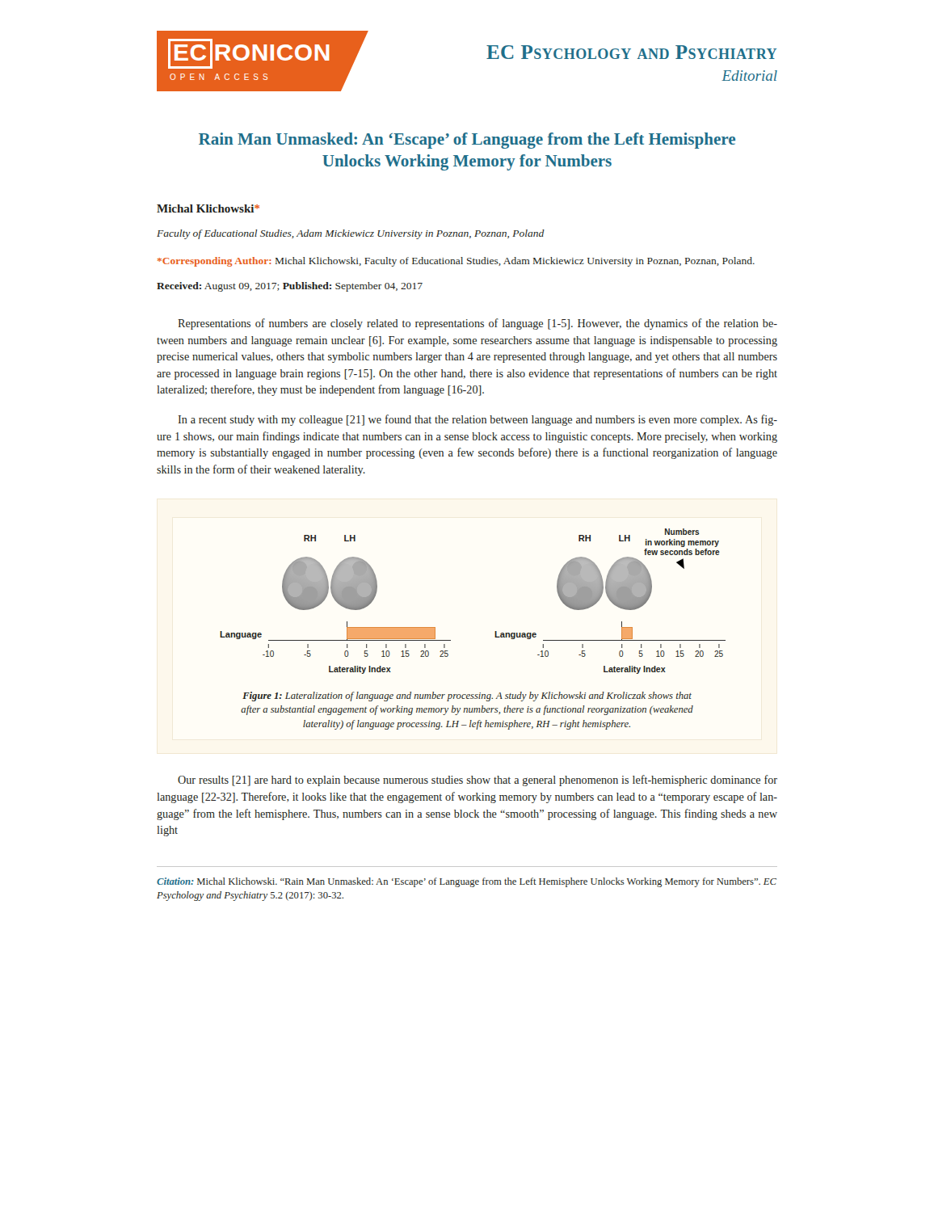ECRONICON
OPEN ACCESS
EC Psychology and Psychiatry
Editorial
Rain Man Unmasked: An ‘Escape’ of Language from the Left Hemisphere
Unlocks Working Memory for Numbers
Michal Klichowski*
Faculty of Educational Studies, Adam Mickiewicz University in Poznan, Poznan, Poland
*Corresponding Author: Michal Klichowski, Faculty of Educational Studies, Adam Mickiewicz University in Poznan, Poznan, Poland.
Received: August 09, 2017; Published: September 04, 2017
Representations of numbers are closely related to representations of language [1-5]. However, the dynamics of the relation between numbers and language remain unclear [6]. For example, some researchers assume that language is indispensable to processing precise numerical values, others that symbolic numbers larger than 4 are represented through language, and yet others that all numbers are processed in language brain regions [7-15]. On the other hand, there is also evidence that representations of numbers can be right lateralized; therefore, they must be independent from language [16-20].
In a recent study with my colleague [21] we found that the relation between language and numbers is even more complex. As figure 1 shows, our main findings indicate that numbers can in a sense block access to linguistic concepts. More precisely, when working memory is substantially engaged in number processing (even a few seconds before) there is a functional reorganization of language skills in the form of their weakened laterality.
RH LH
Language
-10 -5 0 5 10 15 20 25
Laterality Index
Numbers
in working memory
few seconds before
RH LH
Language
-10 -5 0 5 10 15 20 25
Laterality Index
Figure 1: Lateralization of language and number processing. A study by Klichowski and Kroliczak shows that after a substantial engagement of working memory by numbers, there is a functional reorganization (weakened laterality) of language processing. LH – left hemisphere, RH – right hemisphere.
Our results [21] are hard to explain because numerous studies show that a general phenomenon is left-hemispheric dominance for language [22-32]. Therefore, it looks like that the engagement of working memory by numbers can lead to a “temporary escape of language” from the left hemisphere. Thus, numbers can in a sense block the “smooth” processing of language. This finding sheds a new light
Citation: Michal Klichowski. “Rain Man Unmasked: An ‘Escape’ of Language from the Left Hemisphere Unlocks Working Memory for Numbers”. EC Psychology and Psychiatry 5.2 (2017): 30-32.